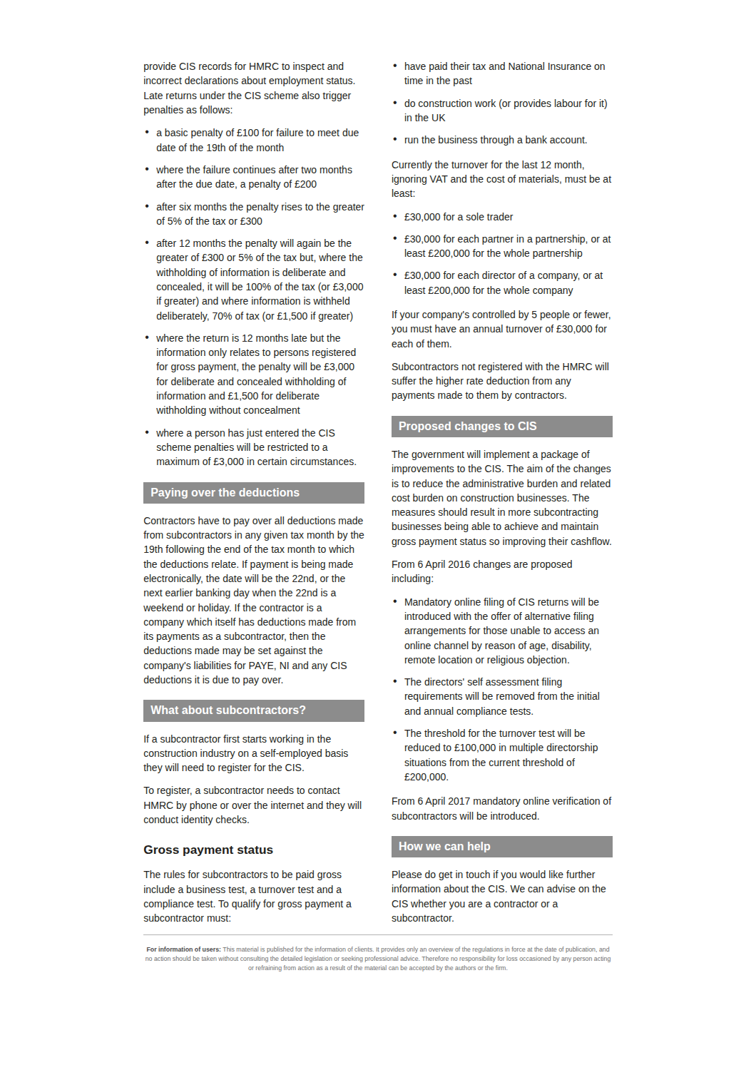provide CIS records for HMRC to inspect and incorrect declarations about employment status. Late returns under the CIS scheme also trigger penalties as follows:
a basic penalty of £100 for failure to meet due date of the 19th of the month
where the failure continues after two months after the due date, a penalty of £200
after six months the penalty rises to the greater of 5% of the tax or £300
after 12 months the penalty will again be the greater of £300 or 5% of the tax but, where the withholding of information is deliberate and concealed, it will be 100% of the tax (or £3,000 if greater) and where information is withheld deliberately, 70% of tax (or £1,500 if greater)
where the return is 12 months late but the information only relates to persons registered for gross payment, the penalty will be £3,000 for deliberate and concealed withholding of information and £1,500 for deliberate withholding without concealment
where a person has just entered the CIS scheme penalties will be restricted to a maximum of £3,000 in certain circumstances.
Paying over the deductions
Contractors have to pay over all deductions made from subcontractors in any given tax month by the 19th following the end of the tax month to which the deductions relate. If payment is being made electronically, the date will be the 22nd, or the next earlier banking day when the 22nd is a weekend or holiday. If the contractor is a company which itself has deductions made from its payments as a subcontractor, then the deductions made may be set against the company's liabilities for PAYE, NI and any CIS deductions it is due to pay over.
What about subcontractors?
If a subcontractor first starts working in the construction industry on a self-employed basis they will need to register for the CIS.
To register, a subcontractor needs to contact HMRC by phone or over the internet and they will conduct identity checks.
Gross payment status
The rules for subcontractors to be paid gross include a business test, a turnover test and a compliance test. To qualify for gross payment a subcontractor must:
have paid their tax and National Insurance on time in the past
do construction work (or provides labour for it) in the UK
run the business through a bank account.
Currently the turnover for the last 12 month, ignoring VAT and the cost of materials, must be at least:
£30,000 for a sole trader
£30,000 for each partner in a partnership, or at least £200,000 for the whole partnership
£30,000 for each director of a company, or at least £200,000 for the whole company
If your company's controlled by 5 people or fewer, you must have an annual turnover of £30,000 for each of them.
Subcontractors not registered with the HMRC will suffer the higher rate deduction from any payments made to them by contractors.
Proposed changes to CIS
The government will implement a package of improvements to the CIS. The aim of the changes is to reduce the administrative burden and related cost burden on construction businesses. The measures should result in more subcontracting businesses being able to achieve and maintain gross payment status so improving their cashflow.
From 6 April 2016 changes are proposed including:
Mandatory online filing of CIS returns will be introduced with the offer of alternative filing arrangements for those unable to access an online channel by reason of age, disability, remote location or religious objection.
The directors' self assessment filing requirements will be removed from the initial and annual compliance tests.
The threshold for the turnover test will be reduced to £100,000 in multiple directorship situations from the current threshold of £200,000.
From 6 April 2017 mandatory online verification of subcontractors will be introduced.
How we can help
Please do get in touch if you would like further information about the CIS. We can advise on the CIS whether you are a contractor or a subcontractor.
For information of users: This material is published for the information of clients. It provides only an overview of the regulations in force at the date of publication, and no action should be taken without consulting the detailed legislation or seeking professional advice. Therefore no responsibility for loss occasioned by any person acting or refraining from action as a result of the material can be accepted by the authors or the firm.